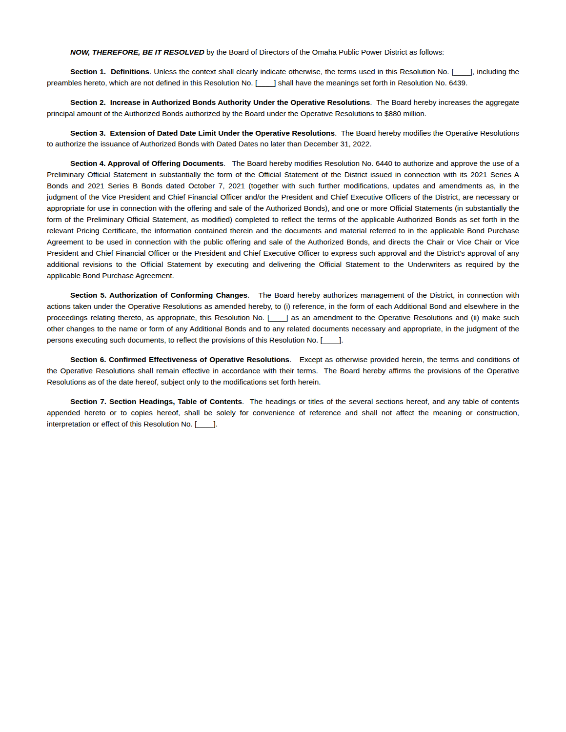NOW, THEREFORE, BE IT RESOLVED by the Board of Directors of the Omaha Public Power District as follows:
Section 1. Definitions. Unless the context shall clearly indicate otherwise, the terms used in this Resolution No. [____], including the preambles hereto, which are not defined in this Resolution No. [____] shall have the meanings set forth in Resolution No. 6439.
Section 2. Increase in Authorized Bonds Authority Under the Operative Resolutions. The Board hereby increases the aggregate principal amount of the Authorized Bonds authorized by the Board under the Operative Resolutions to $880 million.
Section 3. Extension of Dated Date Limit Under the Operative Resolutions. The Board hereby modifies the Operative Resolutions to authorize the issuance of Authorized Bonds with Dated Dates no later than December 31, 2022.
Section 4. Approval of Offering Documents. The Board hereby modifies Resolution No. 6440 to authorize and approve the use of a Preliminary Official Statement in substantially the form of the Official Statement of the District issued in connection with its 2021 Series A Bonds and 2021 Series B Bonds dated October 7, 2021 (together with such further modifications, updates and amendments as, in the judgment of the Vice President and Chief Financial Officer and/or the President and Chief Executive Officers of the District, are necessary or appropriate for use in connection with the offering and sale of the Authorized Bonds), and one or more Official Statements (in substantially the form of the Preliminary Official Statement, as modified) completed to reflect the terms of the applicable Authorized Bonds as set forth in the relevant Pricing Certificate, the information contained therein and the documents and material referred to in the applicable Bond Purchase Agreement to be used in connection with the public offering and sale of the Authorized Bonds, and directs the Chair or Vice Chair or Vice President and Chief Financial Officer or the President and Chief Executive Officer to express such approval and the District's approval of any additional revisions to the Official Statement by executing and delivering the Official Statement to the Underwriters as required by the applicable Bond Purchase Agreement.
Section 5. Authorization of Conforming Changes. The Board hereby authorizes management of the District, in connection with actions taken under the Operative Resolutions as amended hereby, to (i) reference, in the form of each Additional Bond and elsewhere in the proceedings relating thereto, as appropriate, this Resolution No. [____] as an amendment to the Operative Resolutions and (ii) make such other changes to the name or form of any Additional Bonds and to any related documents necessary and appropriate, in the judgment of the persons executing such documents, to reflect the provisions of this Resolution No. [____].
Section 6. Confirmed Effectiveness of Operative Resolutions. Except as otherwise provided herein, the terms and conditions of the Operative Resolutions shall remain effective in accordance with their terms. The Board hereby affirms the provisions of the Operative Resolutions as of the date hereof, subject only to the modifications set forth herein.
Section 7. Section Headings, Table of Contents. The headings or titles of the several sections hereof, and any table of contents appended hereto or to copies hereof, shall be solely for convenience of reference and shall not affect the meaning or construction, interpretation or effect of this Resolution No. [____].